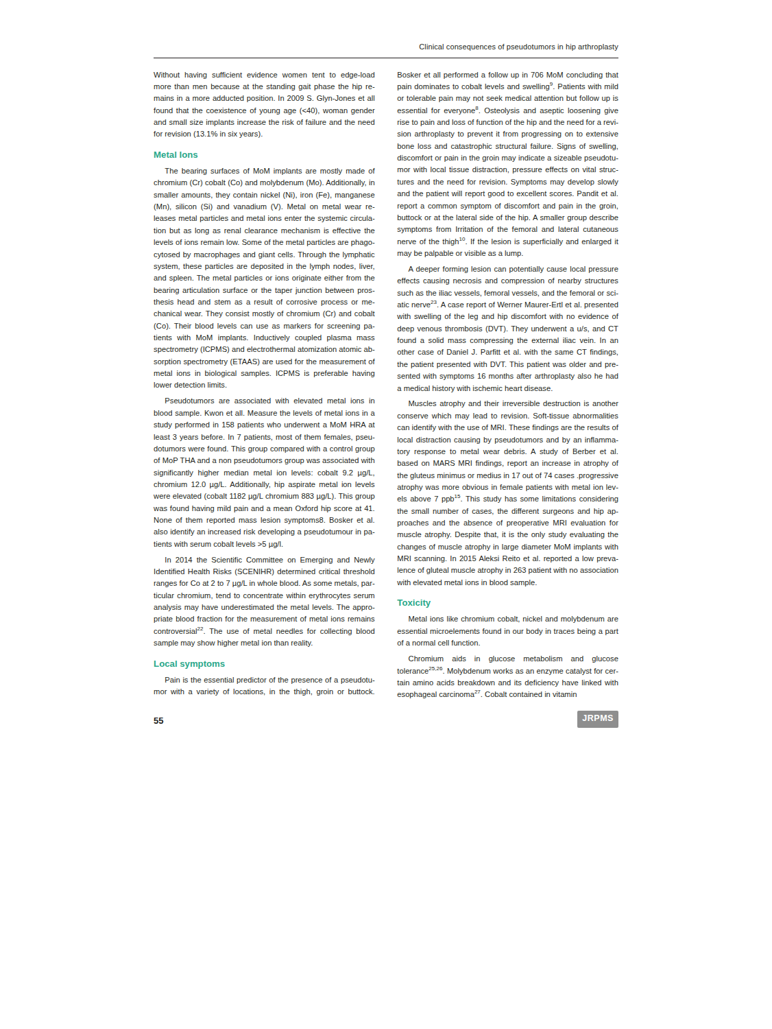Clinical consequences of pseudotumors in hip arthroplasty
Without having sufficient evidence women tent to edge-load more than men because at the standing gait phase the hip remains in a more adducted position. In 2009 S. Glyn-Jones et all found that the coexistence of young age (<40), woman gender and small size implants increase the risk of failure and the need for revision (13.1% in six years).
Metal Ions
The bearing surfaces of MoM implants are mostly made of chromium (Cr) cobalt (Co) and molybdenum (Mo). Additionally, in smaller amounts, they contain nickel (Ni), iron (Fe), manganese (Mn), silicon (Si) and vanadium (V). Metal on metal wear releases metal particles and metal ions enter the systemic circulation but as long as renal clearance mechanism is effective the levels of ions remain low. Some of the metal particles are phagocytosed by macrophages and giant cells. Through the lymphatic system, these particles are deposited in the lymph nodes, liver, and spleen. The metal particles or ions originate either from the bearing articulation surface or the taper junction between prosthesis head and stem as a result of corrosive process or mechanical wear. They consist mostly of chromium (Cr) and cobalt (Co). Their blood levels can use as markers for screening patients with MoM implants. Inductively coupled plasma mass spectrometry (ICPMS) and electrothermal atomization atomic absorption spectrometry (ETAAS) are used for the measurement of metal ions in biological samples. ICPMS is preferable having lower detection limits.
Pseudotumors are associated with elevated metal ions in blood sample. Kwon et all. Measure the levels of metal ions in a study performed in 158 patients who underwent a MoM HRA at least 3 years before. In 7 patients, most of them females, pseudotumors were found. This group compared with a control group of MoP THA and a non pseudotumors group was associated with significantly higher median metal ion levels: cobalt 9.2 µg/L, chromium 12.0 µg/L. Additionally, hip aspirate metal ion levels were elevated (cobalt 1182 µg/L chromium 883 µg/L). This group was found having mild pain and a mean Oxford hip score at 41. None of them reported mass lesion symptoms8. Bosker et al. also identify an increased risk developing a pseudotumour in patients with serum cobalt levels >5 µg/l.
In 2014 the Scientific Committee on Emerging and Newly Identified Health Risks (SCENIHR) determined critical threshold ranges for Co at 2 to 7 µg/L in whole blood. As some metals, particular chromium, tend to concentrate within erythrocytes serum analysis may have underestimated the metal levels. The appropriate blood fraction for the measurement of metal ions remains controversial22. The use of metal needles for collecting blood sample may show higher metal ion than reality.
Local symptoms
Pain is the essential predictor of the presence of a pseudotumor with a variety of locations, in the thigh, groin or buttock. Bosker et all performed a follow up in 706 MoM concluding that pain dominates to cobalt levels and swelling9. Patients with mild or tolerable pain may not seek medical attention but follow up is essential for everyone8. Osteolysis and aseptic loosening give rise to pain and loss of function of the hip and the need for a revision arthroplasty to prevent it from progressing on to extensive bone loss and catastrophic structural failure. Signs of swelling, discomfort or pain in the groin may indicate a sizeable pseudotumor with local tissue distraction, pressure effects on vital structures and the need for revision. Symptoms may develop slowly and the patient will report good to excellent scores. Pandit et al. report a common symptom of discomfort and pain in the groin, buttock or at the lateral side of the hip. A smaller group describe symptoms from Irritation of the femoral and lateral cutaneous nerve of the thigh10. If the lesion is superficially and enlarged it may be palpable or visible as a lump.
A deeper forming lesion can potentially cause local pressure effects causing necrosis and compression of nearby structures such as the iliac vessels, femoral vessels, and the femoral or sciatic nerve23. A case report of Werner Maurer-Ertl et al. presented with swelling of the leg and hip discomfort with no evidence of deep venous thrombosis (DVT). They underwent a u/s, and CT found a solid mass compressing the external iliac vein. In an other case of Daniel J. Parfitt et al. with the same CT findings, the patient presented with DVT. This patient was older and presented with symptoms 16 months after arthroplasty also he had a medical history with ischemic heart disease.
Muscles atrophy and their irreversible destruction is another conserve which may lead to revision. Soft-tissue abnormalities can identify with the use of MRI. These findings are the results of local distraction causing by pseudotumors and by an inflammatory response to metal wear debris. A study of Berber et al. based on MARS MRI findings, report an increase in atrophy of the gluteus minimus or medius in 17 out of 74 cases .progressive atrophy was more obvious in female patients with metal ion levels above 7 ppb15. This study has some limitations considering the small number of cases, the different surgeons and hip approaches and the absence of preoperative MRI evaluation for muscle atrophy. Despite that, it is the only study evaluating the changes of muscle atrophy in large diameter MoM implants with MRI scanning. In 2015 Aleksi Reito et al. reported a low prevalence of gluteal muscle atrophy in 263 patient with no association with elevated metal ions in blood sample.
Toxicity
Metal ions like chromium cobalt, nickel and molybdenum are essential microelements found in our body in traces being a part of a normal cell function.
Chromium aids in glucose metabolism and glucose tolerance25,26. Molybdenum works as an enzyme catalyst for certain amino acids breakdown and its deficiency have linked with esophageal carcinoma27. Cobalt contained in vitamin
55
JRPMS